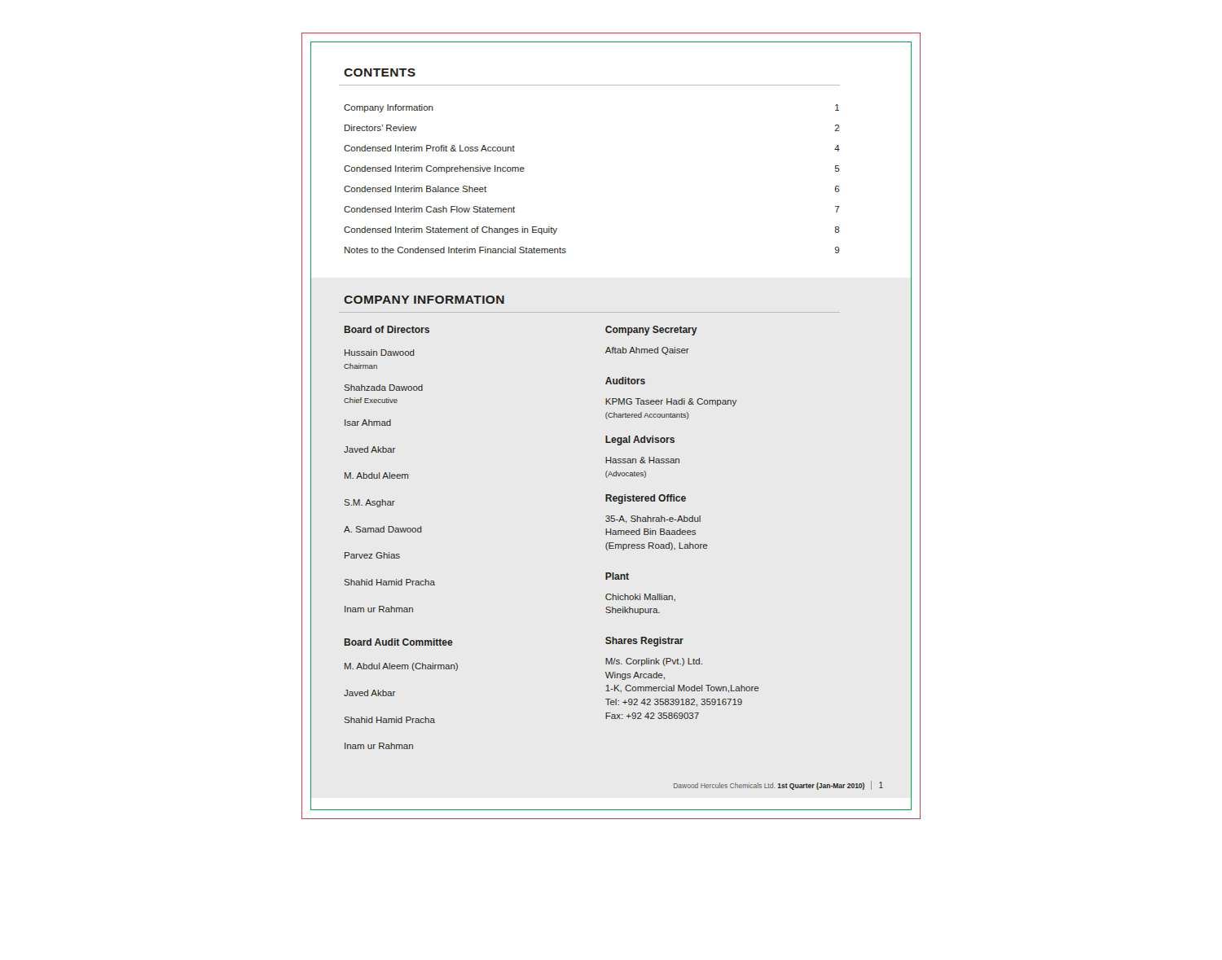CONTENTS
| Company Information | 1 |
| Directors’ Review | 2 |
| Condensed Interim Profit & Loss Account | 4 |
| Condensed Interim Comprehensive Income | 5 |
| Condensed Interim Balance Sheet | 6 |
| Condensed Interim Cash Flow Statement | 7 |
| Condensed Interim Statement of Changes in Equity | 8 |
| Notes to the Condensed Interim Financial Statements | 9 |
COMPANY INFORMATION
Board of Directors
Hussain Dawood
Chairman
Shahzada Dawood
Chief Executive
Isar Ahmad
Javed Akbar
M. Abdul Aleem
S.M. Asghar
A. Samad Dawood
Parvez Ghias
Shahid Hamid Pracha
Inam ur Rahman
Board Audit Committee
M. Abdul Aleem (Chairman)
Javed Akbar
Shahid Hamid Pracha
Inam ur Rahman
Company Secretary
Aftab Ahmed Qaiser
Auditors
KPMG Taseer Hadi & Company
(Chartered Accountants)
Legal Advisors
Hassan & Hassan
(Advocates)
Registered Office
35-A, Shahrah-e-Abdul
Hameed Bin Baadees
(Empress Road), Lahore
Plant
Chichoki Mallian,
Sheikhupura.
Shares Registrar
M/s. Corplink (Pvt.) Ltd.
Wings Arcade,
1-K, Commercial Model Town,Lahore
Tel: +92 42 35839182, 35916719
Fax: +92 42 35869037
Dawood Hercules Chemicals Ltd. 1st Quarter (Jan-Mar 2010) 1